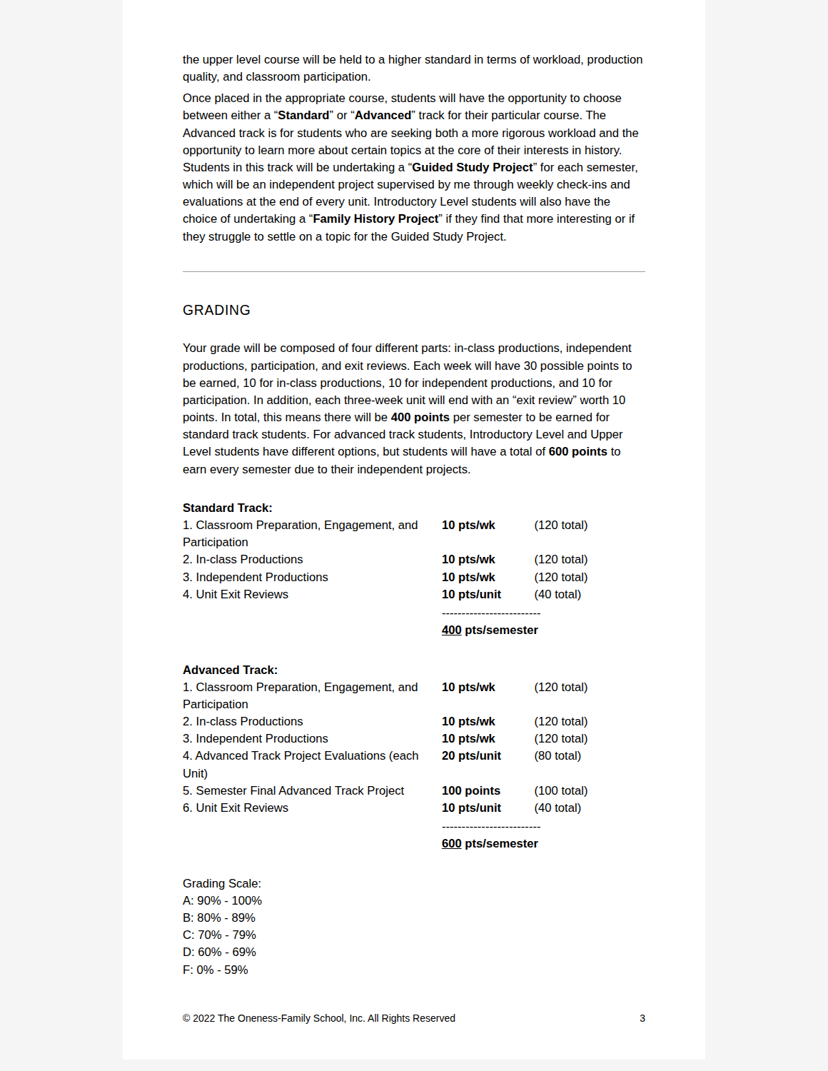the upper level course will be held to a higher standard in terms of workload, production quality, and classroom participation.
Once placed in the appropriate course, students will have the opportunity to choose between either a “Standard” or “Advanced” track for their particular course. The Advanced track is for students who are seeking both a more rigorous workload and the opportunity to learn more about certain topics at the core of their interests in history. Students in this track will be undertaking a “Guided Study Project” for each semester, which will be an independent project supervised by me through weekly check-ins and evaluations at the end of every unit. Introductory Level students will also have the choice of undertaking a “Family History Project” if they find that more interesting or if they struggle to settle on a topic for the Guided Study Project.
GRADING
Your grade will be composed of four different parts: in-class productions, independent productions, participation, and exit reviews. Each week will have 30 possible points to be earned, 10 for in-class productions, 10 for independent productions, and 10 for participation. In addition, each three-week unit will end with an “exit review” worth 10 points. In total, this means there will be 400 points per semester to be earned for standard track students. For advanced track students, Introductory Level and Upper Level students have different options, but students will have a total of 600 points to earn every semester due to their independent projects.
Standard Track:
| 1. Classroom Preparation, Engagement, and Participation | 10 pts/wk | (120 total) |
| 2. In-class Productions | 10 pts/wk | (120 total) |
| 3. Independent Productions | 10 pts/wk | (120 total) |
| 4. Unit Exit Reviews | 10 pts/unit | (40 total) |
| | ------------------------- |
| | 400 pts/semester |
Advanced Track:
| 1. Classroom Preparation, Engagement, and Participation | 10 pts/wk | (120 total) |
| 2. In-class Productions | 10 pts/wk | (120 total) |
| 3. Independent Productions | 10 pts/wk | (120 total) |
| 4. Advanced Track Project Evaluations (each Unit) | 20 pts/unit | (80 total) |
| 5. Semester Final Advanced Track Project | 100 points | (100 total) |
| 6. Unit Exit Reviews | 10 pts/unit | (40 total) |
| | ------------------------- |
| | 600 pts/semester |
Grading Scale:
A: 90% - 100%
B: 80% - 89%
C: 70% - 79%
D: 60% - 69%
F: 0% - 59%
© 2022 The Oneness-Family School, Inc. All Rights Reserved 3